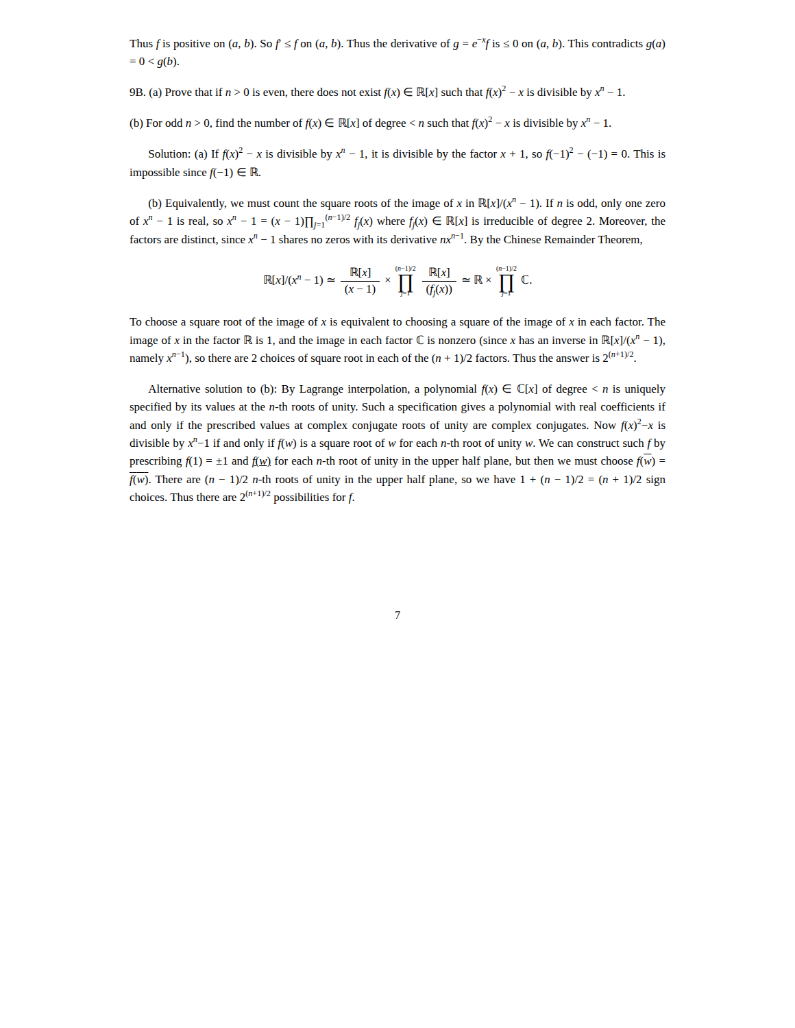Thus f is positive on (a, b). So f′ ≤ f on (a, b). Thus the derivative of g = e−xf is ≤ 0 on (a, b). This contradicts g(a) = 0 < g(b).
9B. (a) Prove that if n > 0 is even, there does not exist f(x) ∈ ℝ[x] such that f(x)2 − x is divisible by xn − 1.
(b) For odd n > 0, find the number of f(x) ∈ ℝ[x] of degree < n such that f(x)2 − x is divisible by xn − 1.
Solution: (a) If f(x)2 − x is divisible by xn − 1, it is divisible by the factor x + 1, so f(−1)2 − (−1) = 0. This is impossible since f(−1) ∈ ℝ.
(b) Equivalently, we must count the square roots of the image of x in ℝ[x]/(xn − 1). If n is odd, only one zero of xn − 1 is real, so xn − 1 = (x − 1)∏j=1(n−1)/2 fj(x) where fj(x) ∈ ℝ[x] is irreducible of degree 2. Moreover, the factors are distinct, since xn − 1 shares no zeros with its derivative nxn−1. By the Chinese Remainder Theorem,
ℝ[x]/(xn − 1) ≃ ℝ[x](x − 1) × (n−1)/2∏j=1 ℝ[x](fj(x)) ≃ ℝ × (n−1)/2∏j=1 ℂ.
To choose a square root of the image of x is equivalent to choosing a square of the image of x in each factor. The image of x in the factor ℝ is 1, and the image in each factor ℂ is nonzero (since x has an inverse in ℝ[x]/(xn − 1), namely xn−1), so there are 2 choices of square root in each of the (n + 1)/2 factors. Thus the answer is 2(n+1)/2.
Alternative solution to (b): By Lagrange interpolation, a polynomial f(x) ∈ ℂ[x] of degree < n is uniquely specified by its values at the n-th roots of unity. Such a specification gives a polynomial with real coefficients if and only if the prescribed values at complex conjugate roots of unity are complex conjugates. Now f(x)2−x is divisible by xn−1 if and only if f(w) is a square root of w for each n-th root of unity w. We can construct such f by prescribing f(1) = ±1 and f(w) for each n-th root of unity in the upper half plane, but then we must choose f(w) = f(w). There are (n − 1)/2 n-th roots of unity in the upper half plane, so we have 1 + (n − 1)/2 = (n + 1)/2 sign choices. Thus there are 2(n+1)/2 possibilities for f.
7